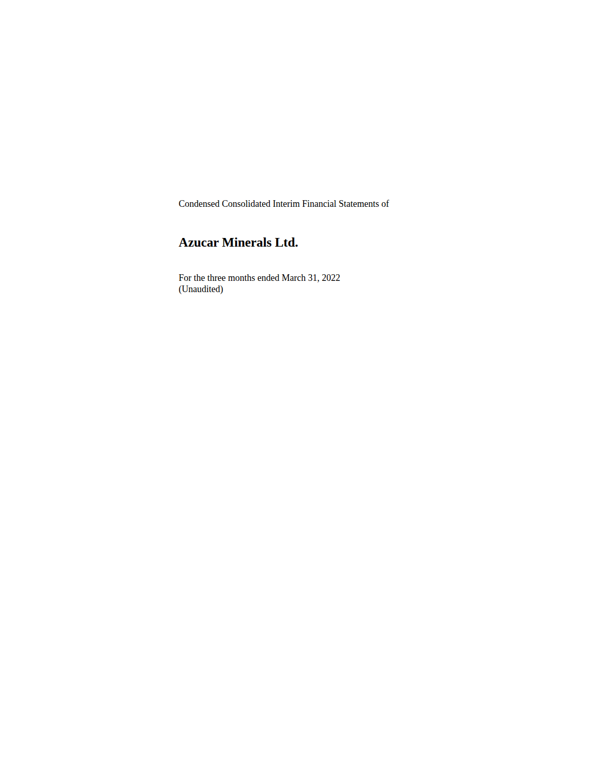Condensed Consolidated Interim Financial Statements of
Azucar Minerals Ltd.
For the three months ended March 31, 2022
(Unaudited)